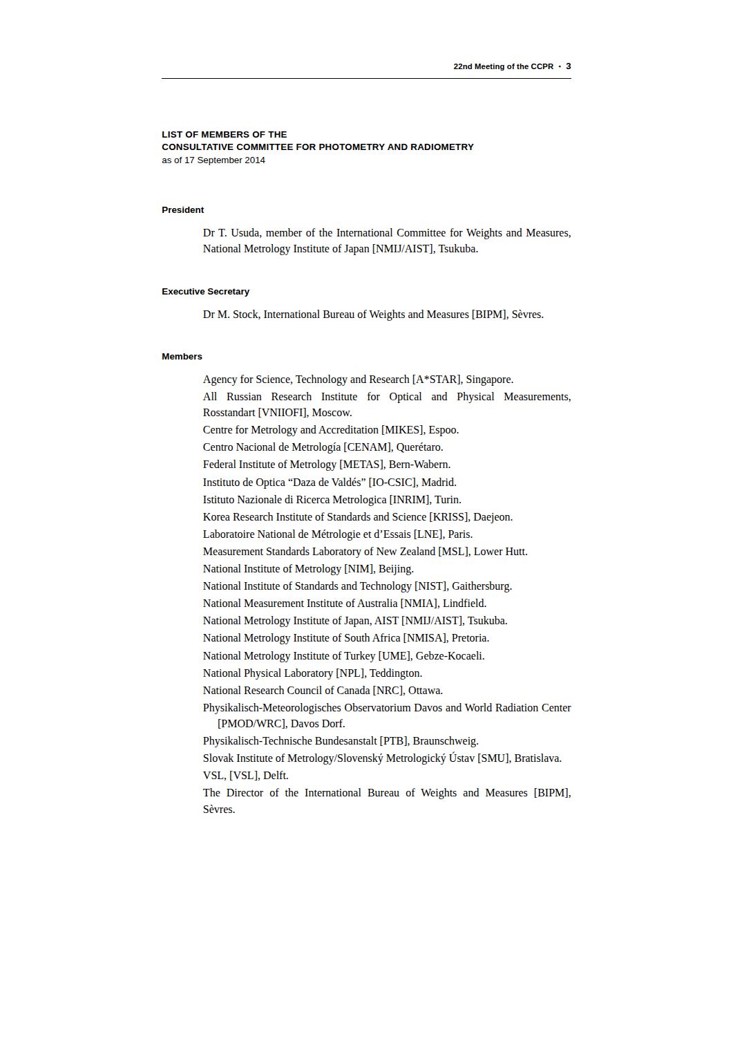22nd Meeting of the CCPR ▪ 3
List of members of the
Consultative Committee for Photometry and Radiometry
as of 17 September 2014
President
Dr T. Usuda, member of the International Committee for Weights and Measures, National Metrology Institute of Japan [NMIJ/AIST], Tsukuba.
Executive Secretary
Dr M. Stock, International Bureau of Weights and Measures [BIPM], Sèvres.
Members
Agency for Science, Technology and Research [A*STAR], Singapore.
All Russian Research Institute for Optical and Physical Measurements, Rosstandart [VNIIOFI], Moscow.
Centre for Metrology and Accreditation [MIKES], Espoo.
Centro Nacional de Metrología [CENAM], Querétaro.
Federal Institute of Metrology [METAS], Bern-Wabern.
Instituto de Optica “Daza de Valdés” [IO-CSIC], Madrid.
Istituto Nazionale di Ricerca Metrologica [INRIM], Turin.
Korea Research Institute of Standards and Science [KRISS], Daejeon.
Laboratoire National de Métrologie et d’Essais [LNE], Paris.
Measurement Standards Laboratory of New Zealand [MSL], Lower Hutt.
National Institute of Metrology [NIM], Beijing.
National Institute of Standards and Technology [NIST], Gaithersburg.
National Measurement Institute of Australia [NMIA], Lindfield.
National Metrology Institute of Japan, AIST [NMIJ/AIST], Tsukuba.
National Metrology Institute of South Africa [NMISA], Pretoria.
National Metrology Institute of Turkey [UME], Gebze-Kocaeli.
National Physical Laboratory [NPL], Teddington.
National Research Council of Canada [NRC], Ottawa.
Physikalisch-Meteorologisches Observatorium Davos and World Radiation Center [PMOD/WRC], Davos Dorf.
Physikalisch-Technische Bundesanstalt [PTB], Braunschweig.
Slovak Institute of Metrology/Slovenský Metrologický Ústav [SMU], Bratislava.
VSL, [VSL], Delft.
The Director of the International Bureau of Weights and Measures [BIPM], Sèvres.